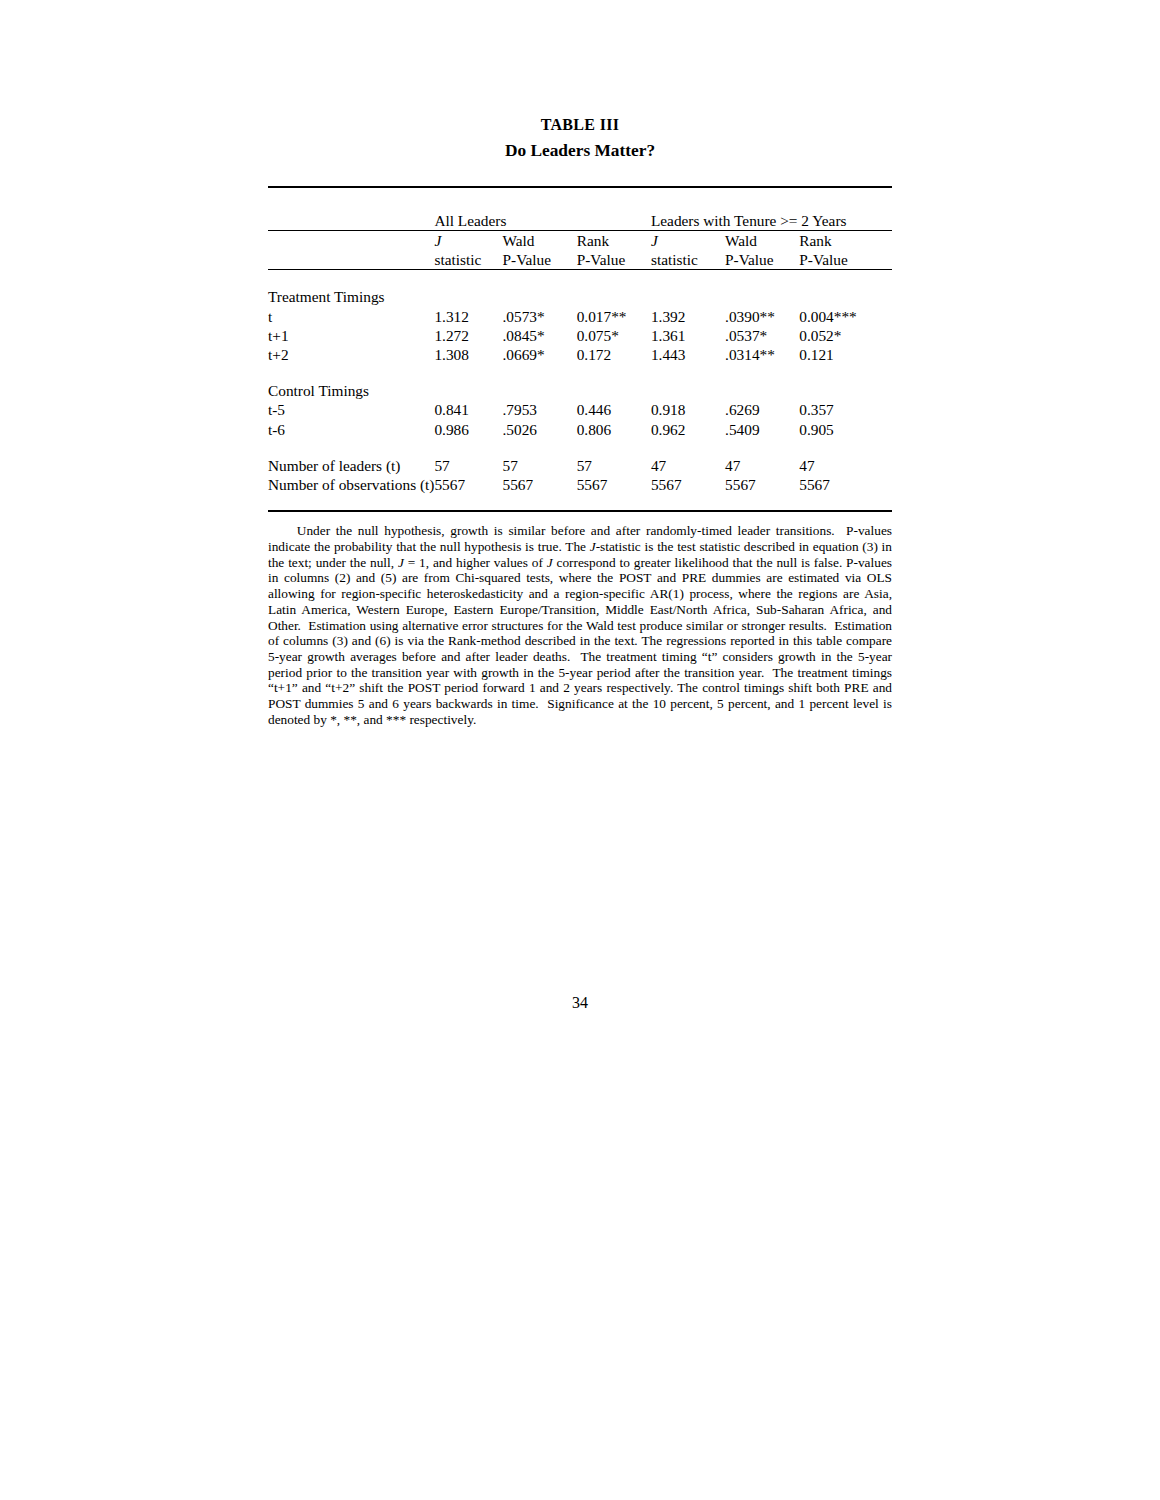TABLE III
Do Leaders Matter?
| | All Leaders | Leaders with Tenure >= 2 Years |
| | J | Wald | Rank | J | Wald | Rank |
| | statistic | P-Value | P-Value | statistic | P-Value | P-Value |
| Treatment Timings | |
| t | 1.312 | .0573* | 0.017** | 1.392 | .0390** | 0.004*** |
| t+1 | 1.272 | .0845* | 0.075* | 1.361 | .0537* | 0.052* |
| t+2 | 1.308 | .0669* | 0.172 | 1.443 | .0314** | 0.121 |
| Control Timings | |
| t-5 | 0.841 | .7953 | 0.446 | 0.918 | .6269 | 0.357 |
| t-6 | 0.986 | .5026 | 0.806 | 0.962 | .5409 | 0.905 |
| Number of leaders (t) | 57 | 57 | 57 | 47 | 47 | 47 |
| Number of observations (t) | 5567 | 5567 | 5567 | 5567 | 5567 | 5567 |
Under the null hypothesis, growth is similar before and after randomly-timed leader transitions. P-values indicate the probability that the null hypothesis is true. The J-statistic is the test statistic described in equation (3) in the text; under the null, J = 1, and higher values of J correspond to greater likelihood that the null is false. P-values in columns (2) and (5) are from Chi-squared tests, where the POST and PRE dummies are estimated via OLS allowing for region-specific heteroskedasticity and a region-specific AR(1) process, where the regions are Asia, Latin America, Western Europe, Eastern Europe/Transition, Middle East/North Africa, Sub-Saharan Africa, and Other. Estimation using alternative error structures for the Wald test produce similar or stronger results. Estimation of columns (3) and (6) is via the Rank-method described in the text. The regressions reported in this table compare 5-year growth averages before and after leader deaths. The treatment timing “t” considers growth in the 5-year period prior to the transition year with growth in the 5-year period after the transition year. The treatment timings “t+1” and “t+2” shift the POST period forward 1 and 2 years respectively. The control timings shift both PRE and POST dummies 5 and 6 years backwards in time. Significance at the 10 percent, 5 percent, and 1 percent level is denoted by *, **, and *** respectively.
34